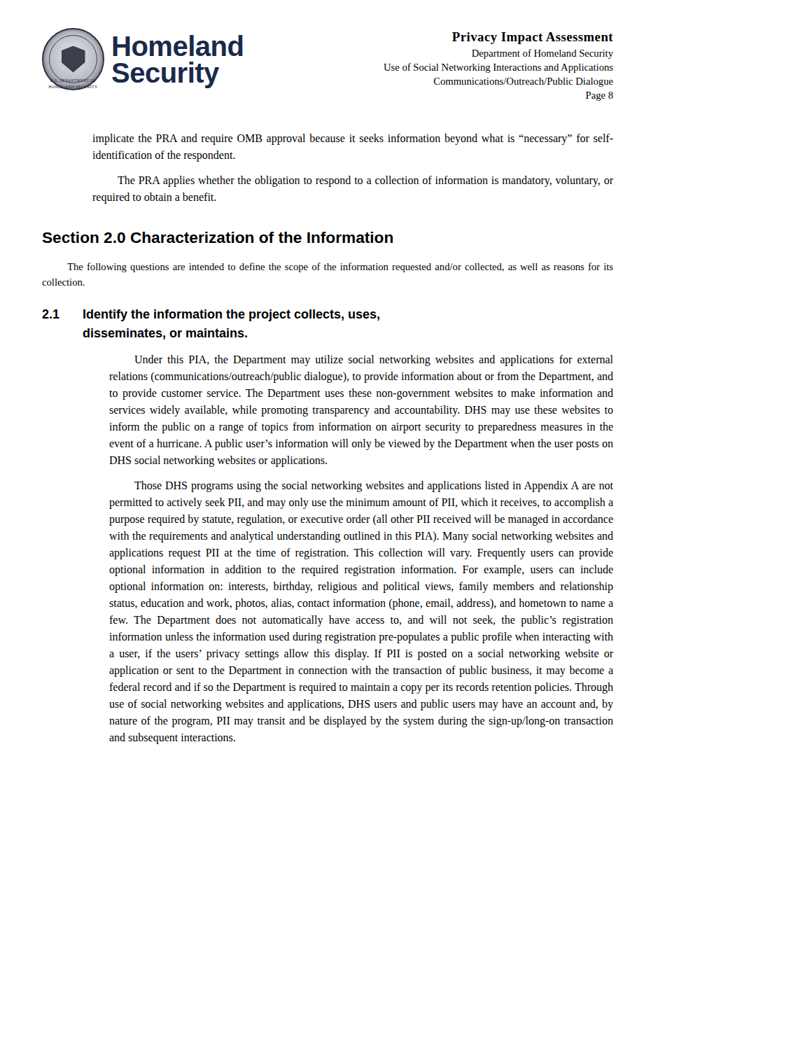U.S. DEPARTMENT OF HOMELAND SECURITY
Homeland Security
Privacy Impact Assessment
Department of Homeland Security
Use of Social Networking Interactions and Applications
Communications/Outreach/Public Dialogue
Page 8
implicate the PRA and require OMB approval because it seeks information beyond what is “necessary” for self-identification of the respondent.
The PRA applies whether the obligation to respond to a collection of information is mandatory, voluntary, or required to obtain a benefit.
Section 2.0 Characterization of the Information
The following questions are intended to define the scope of the information requested and/or collected, as well as reasons for its collection.
2.1 Identify the information the project collects, uses, disseminates, or maintains.
Under this PIA, the Department may utilize social networking websites and applications for external relations (communications/outreach/public dialogue), to provide information about or from the Department, and to provide customer service. The Department uses these non-government websites to make information and services widely available, while promoting transparency and accountability. DHS may use these websites to inform the public on a range of topics from information on airport security to preparedness measures in the event of a hurricane. A public user’s information will only be viewed by the Department when the user posts on DHS social networking websites or applications.
Those DHS programs using the social networking websites and applications listed in Appendix A are not permitted to actively seek PII, and may only use the minimum amount of PII, which it receives, to accomplish a purpose required by statute, regulation, or executive order (all other PII received will be managed in accordance with the requirements and analytical understanding outlined in this PIA). Many social networking websites and applications request PII at the time of registration. This collection will vary. Frequently users can provide optional information in addition to the required registration information. For example, users can include optional information on: interests, birthday, religious and political views, family members and relationship status, education and work, photos, alias, contact information (phone, email, address), and hometown to name a few. The Department does not automatically have access to, and will not seek, the public’s registration information unless the information used during registration pre-populates a public profile when interacting with a user, if the users’ privacy settings allow this display. If PII is posted on a social networking website or application or sent to the Department in connection with the transaction of public business, it may become a federal record and if so the Department is required to maintain a copy per its records retention policies. Through use of social networking websites and applications, DHS users and public users may have an account and, by nature of the program, PII may transit and be displayed by the system during the sign-up/long-on transaction and subsequent interactions.